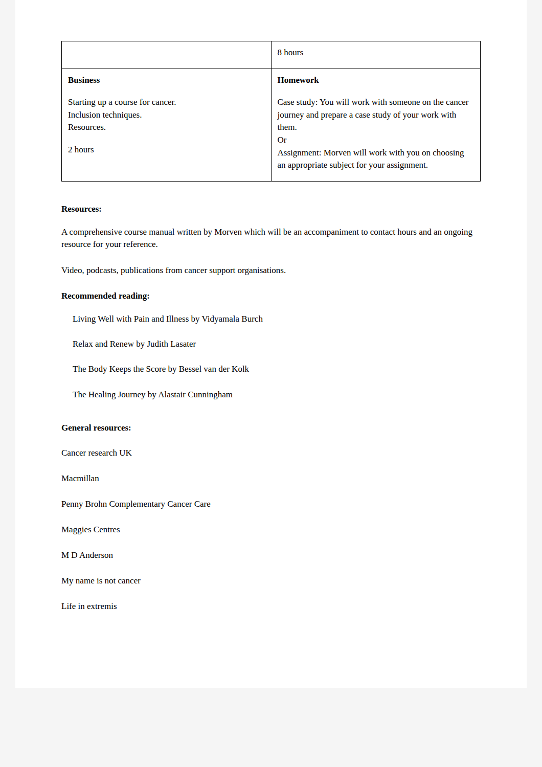| | 8 hours |
| Business Starting up a course for cancer. Inclusion techniques. Resources. 2 hours | Homework Case study: You will work with someone on the cancer journey and prepare a case study of your work with them. Or Assignment: Morven will work with you on choosing an appropriate subject for your assignment. |
Resources:
A comprehensive course manual written by Morven which will be an accompaniment to contact hours and an ongoing resource for your reference.
Video, podcasts, publications from cancer support organisations.
Recommended reading:
Living Well with Pain and Illness by Vidyamala Burch
Relax and Renew by Judith Lasater
The Body Keeps the Score by Bessel van der Kolk
The Healing Journey by Alastair Cunningham
General resources:
Cancer research UK
Macmillan
Penny Brohn Complementary Cancer Care
Maggies Centres
M D Anderson
My name is not cancer
Life in extremis